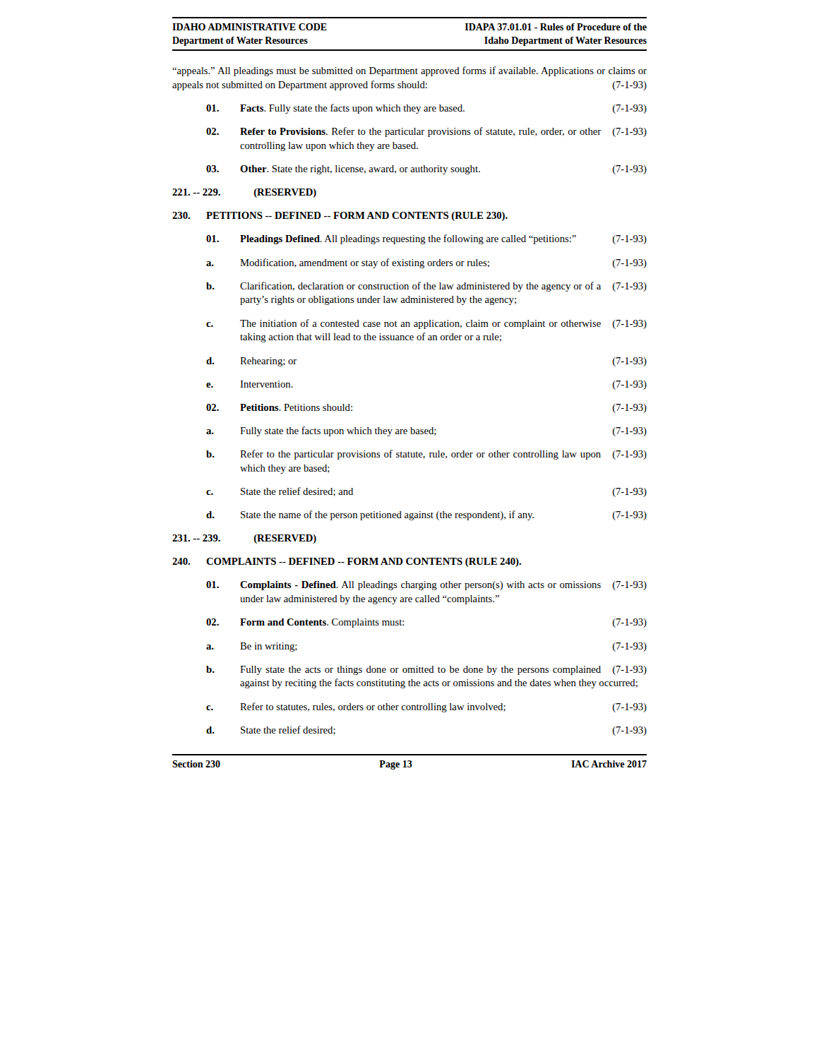IDAHO ADMINISTRATIVE CODE
IDAPA 37.01.01 - Rules of Procedure of the
Department of Water Resources
Idaho Department of Water Resources
“appeals.” All pleadings must be submitted on Department approved forms if available. Applications or claims or appeals not submitted on Department approved forms should:(7-1-93)
01.
(7-1-93) Facts. Fully state the facts upon which they are based.
02.
(7-1-93) Refer to Provisions. Refer to the particular provisions of statute, rule, order, or other controlling law upon which they are based.
03.
(7-1-93) Other. State the right, license, award, or authority sought.
221. -- 229.(RESERVED)
230. PETITIONS -- DEFINED -- FORM AND CONTENTS (RULE 230).
01.
(7-1-93) Pleadings Defined. All pleadings requesting the following are called “petitions:”
a.
(7-1-93) Modification, amendment or stay of existing orders or rules;
b.
(7-1-93) Clarification, declaration or construction of the law administered by the agency or of a party’s rights or obligations under law administered by the agency;
c.
(7-1-93) The initiation of a contested case not an application, claim or complaint or otherwise taking action that will lead to the issuance of an order or a rule;
d.
(7-1-93) Rehearing; or
e.
(7-1-93) Intervention.
02.
(7-1-93) Petitions. Petitions should:
a.
(7-1-93) Fully state the facts upon which they are based;
b.
(7-1-93) Refer to the particular provisions of statute, rule, order or other controlling law upon which they are based;
c.
(7-1-93) State the relief desired; and
d.
(7-1-93) State the name of the person petitioned against (the respondent), if any.
231. -- 239.(RESERVED)
240. COMPLAINTS -- DEFINED -- FORM AND CONTENTS (RULE 240).
01.
(7-1-93) Complaints - Defined. All pleadings charging other person(s) with acts or omissions under law administered by the agency are called “complaints.”
02.
(7-1-93) Form and Contents. Complaints must:
a.
(7-1-93) Be in writing;
b.
(7-1-93) Fully state the acts or things done or omitted to be done by the persons complained against by reciting the facts constituting the acts or omissions and the dates when they occurred;
c.
(7-1-93) Refer to statutes, rules, orders or other controlling law involved;
d.
(7-1-93) State the relief desired;
Section 230
Page 13
IAC Archive 2017